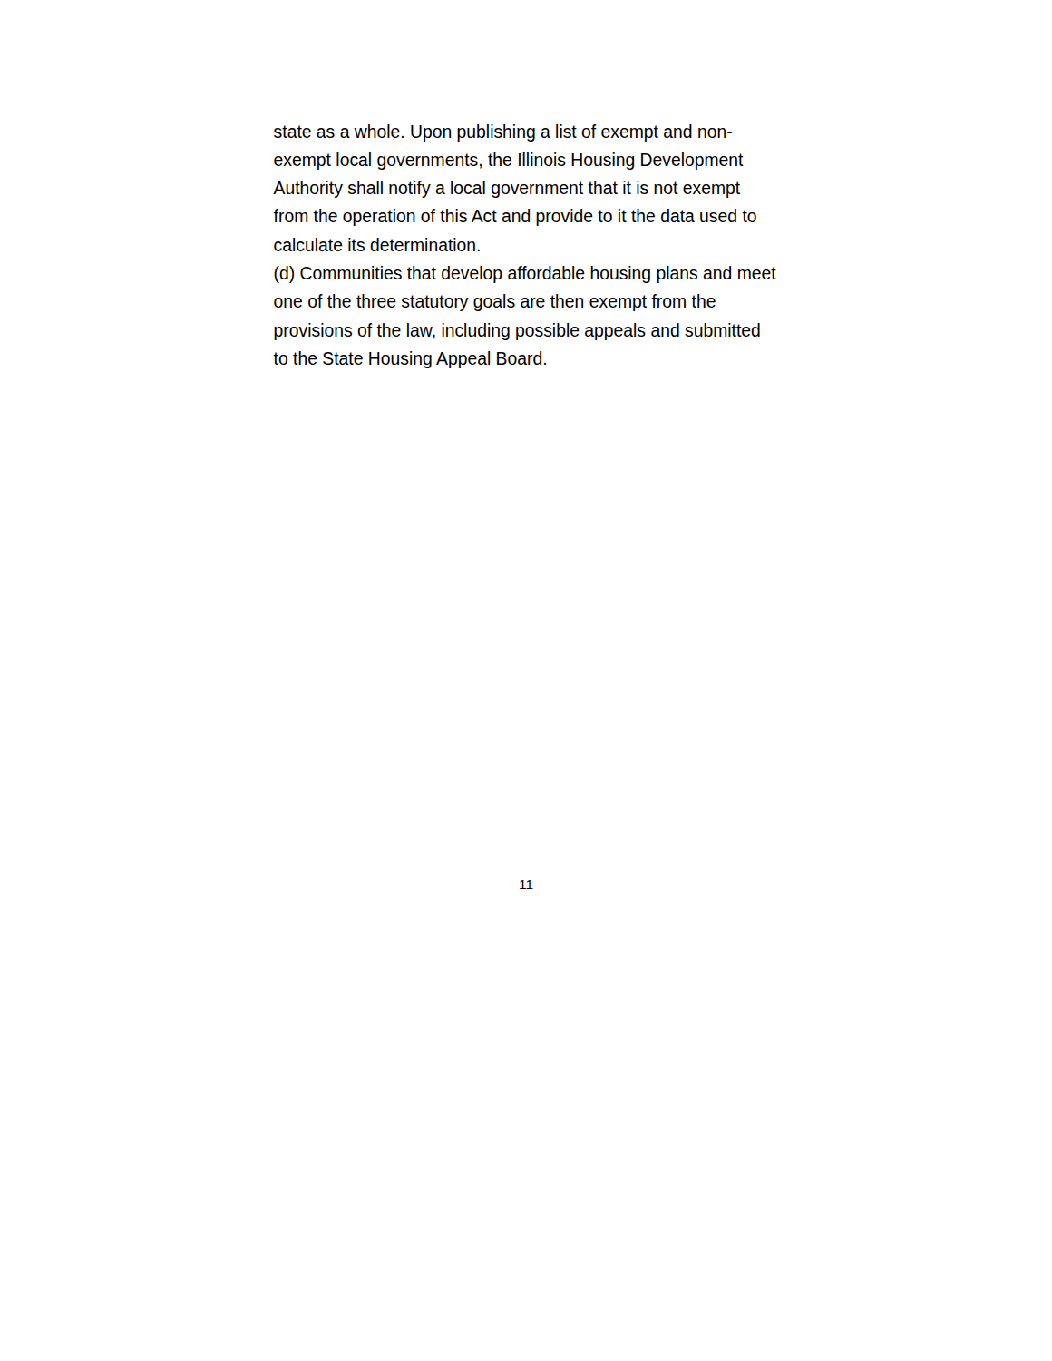state as a whole. Upon publishing a list of exempt and non-exempt local governments, the Illinois Housing Development Authority shall notify a local government that it is not exempt from the operation of this Act and provide to it the data used to calculate its determination.
(d) Communities that develop affordable housing plans and meet one of the three statutory goals are then exempt from the provisions of the law, including possible appeals and submitted to the State Housing Appeal Board.
11